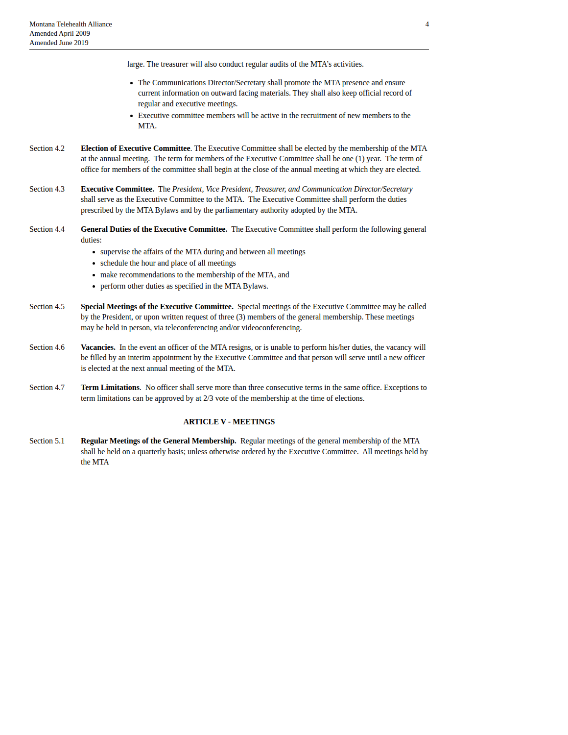Montana Telehealth Alliance
Amended April 2009
Amended June 2019
4
large. The treasurer will also conduct regular audits of the MTA’s activities.
The Communications Director/Secretary shall promote the MTA presence and ensure current information on outward facing materials. They shall also keep official record of regular and executive meetings.
Executive committee members will be active in the recruitment of new members to the MTA.
Section 4.2
Election of Executive Committee. The Executive Committee shall be elected by the membership of the MTA at the annual meeting. The term for members of the Executive Committee shall be one (1) year. The term of office for members of the committee shall begin at the close of the annual meeting at which they are elected.
Section 4.3
Executive Committee. The President, Vice President, Treasurer, and Communication Director/Secretary shall serve as the Executive Committee to the MTA. The Executive Committee shall perform the duties prescribed by the MTA Bylaws and by the parliamentary authority adopted by the MTA.
Section 4.4
General Duties of the Executive Committee. The Executive Committee shall perform the following general duties:
supervise the affairs of the MTA during and between all meetings
schedule the hour and place of all meetings
make recommendations to the membership of the MTA, and
perform other duties as specified in the MTA Bylaws.
Section 4.5
Special Meetings of the Executive Committee. Special meetings of the Executive Committee may be called by the President, or upon written request of three (3) members of the general membership. These meetings may be held in person, via teleconferencing and/or videoconferencing.
Section 4.6
Vacancies. In the event an officer of the MTA resigns, or is unable to perform his/her duties, the vacancy will be filled by an interim appointment by the Executive Committee and that person will serve until a new officer is elected at the next annual meeting of the MTA.
Section 4.7
Term Limitations. No officer shall serve more than three consecutive terms in the same office. Exceptions to term limitations can be approved by at 2/3 vote of the membership at the time of elections.
ARTICLE V - MEETINGS
Section 5.1
Regular Meetings of the General Membership. Regular meetings of the general membership of the MTA shall be held on a quarterly basis; unless otherwise ordered by the Executive Committee. All meetings held by the MTA